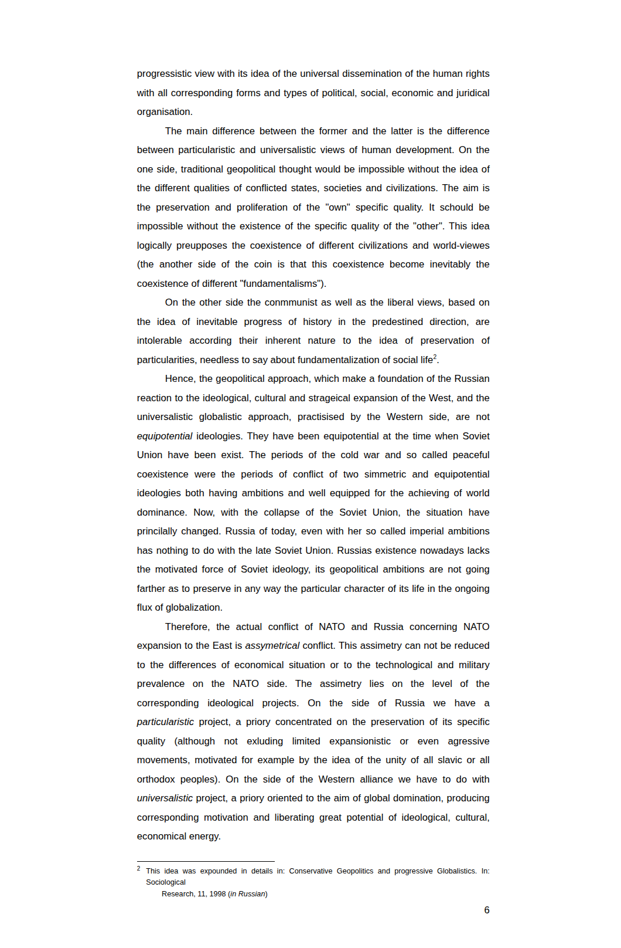progressistic view with its idea of the universal dissemination of the human rights with all corresponding forms and types of political, social, economic and juridical organisation.
The main difference between the former and the latter is the difference between particularistic and universalistic views of human development. On the one side, traditional geopolitical thought would be impossible without the idea of the different qualities of conflicted states, societies and civilizations. The aim is the preservation and proliferation of the "own" specific quality. It schould be impossible without the existence of the specific quality of the "other". This idea logically preupposes the coexistence of different civilizations and world-viewes (the another side of the coin is that this coexistence become inevitably the coexistence of different "fundamentalisms").
On the other side the conmmunist as well as the liberal views, based on the idea of inevitable progress of history in the predestined direction, are intolerable according their inherent nature to the idea of preservation of particularities, needless to say about fundamentalization of social life2.
Hence, the geopolitical approach, which make a foundation of the Russian reaction to the ideological, cultural and strageical expansion of the West, and the universalistic globalistic approach, practisised by the Western side, are not equipotential ideologies. They have been equipotential at the time when Soviet Union have been exist. The periods of the cold war and so called peaceful coexistence were the periods of conflict of two simmetric and equipotential ideologies both having ambitions and well equipped for the achieving of world dominance. Now, with the collapse of the Soviet Union, the situation have princilally changed. Russia of today, even with her so called imperial ambitions has nothing to do with the late Soviet Union. Russias existence nowadays lacks the motivated force of Soviet ideology, its geopolitical ambitions are not going farther as to preserve in any way the particular character of its life in the ongoing flux of globalization.
Therefore, the actual conflict of NATO and Russia concerning NATO expansion to the East is assymetrical conflict. This assimetry can not be reduced to the differences of economical situation or to the technological and military prevalence on the NATO side. The assimetry lies on the level of the corresponding ideological projects. On the side of Russia we have a particularistic project, a priory concentrated on the preservation of its specific quality (although not exluding limited expansionistic or even agressive movements, motivated for example by the idea of the unity of all slavic or all orthodox peoples). On the side of the Western alliance we have to do with universalistic project, a priory oriented to the aim of global domination, producing corresponding motivation and liberating great potential of ideological, cultural, economical energy.
2 This idea was expounded in details in: Conservative Geopolitics and progressive Globalistics. In: SociologicalResearch, 11, 1998 (in Russian)
6